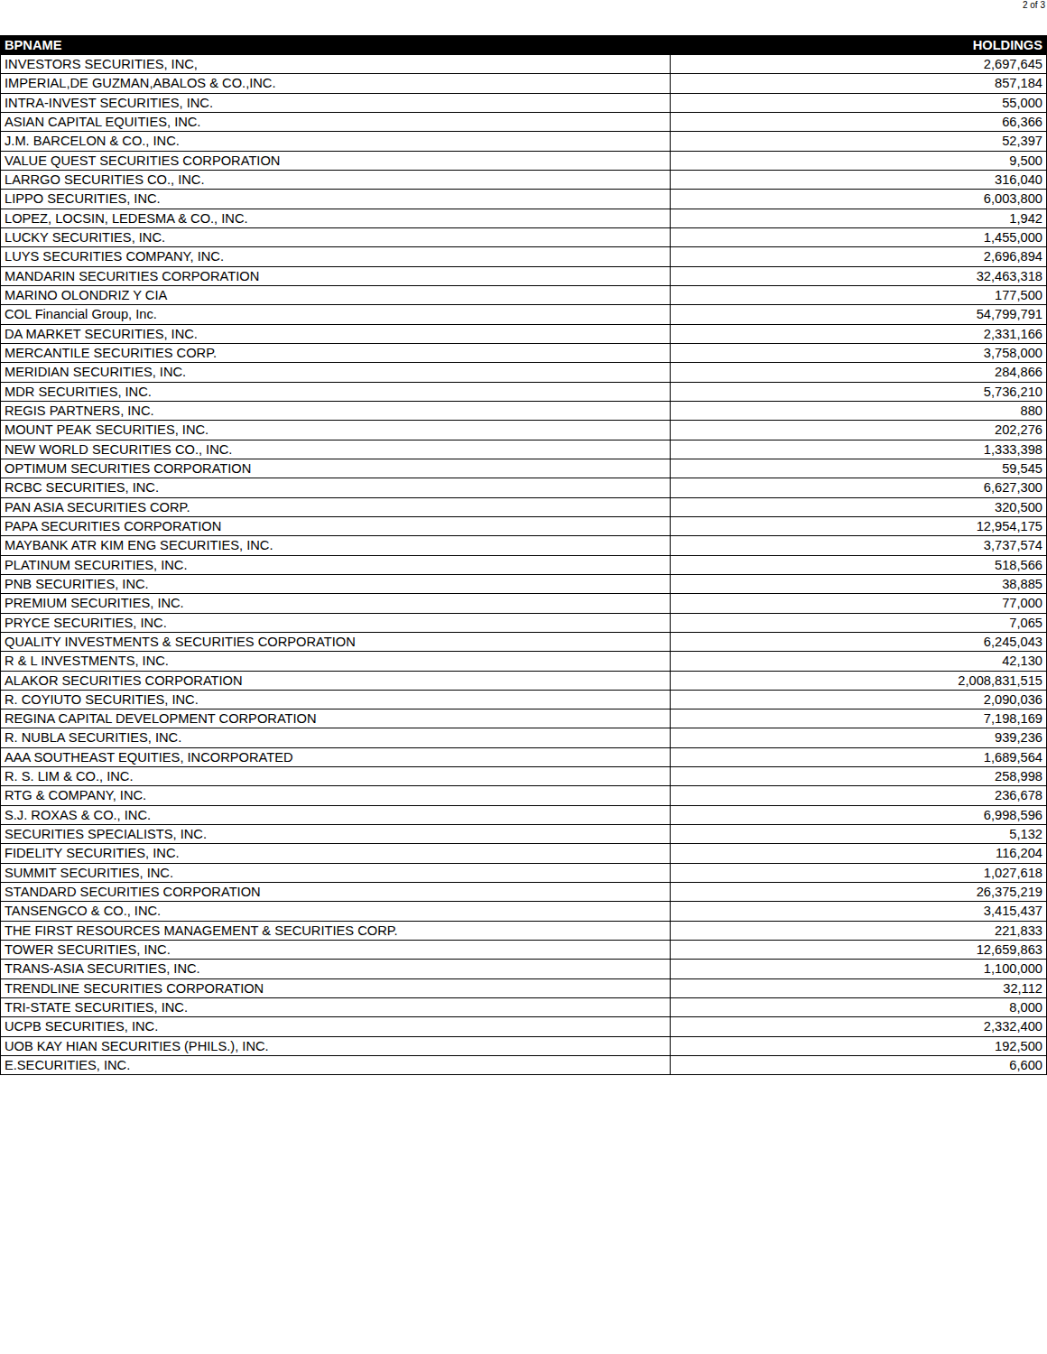2 of 3
| BPNAME | HOLDINGS |
| --- | --- |
| INVESTORS SECURITIES, INC, | 2,697,645 |
| IMPERIAL,DE GUZMAN,ABALOS & CO.,INC. | 857,184 |
| INTRA-INVEST SECURITIES, INC. | 55,000 |
| ASIAN CAPITAL EQUITIES, INC. | 66,366 |
| J.M. BARCELON & CO., INC. | 52,397 |
| VALUE QUEST SECURITIES CORPORATION | 9,500 |
| LARRGO SECURITIES CO., INC. | 316,040 |
| LIPPO SECURITIES, INC. | 6,003,800 |
| LOPEZ, LOCSIN, LEDESMA & CO., INC. | 1,942 |
| LUCKY SECURITIES, INC. | 1,455,000 |
| LUYS SECURITIES COMPANY, INC. | 2,696,894 |
| MANDARIN SECURITIES CORPORATION | 32,463,318 |
| MARINO OLONDRIZ Y CIA | 177,500 |
| COL Financial Group, Inc. | 54,799,791 |
| DA MARKET SECURITIES, INC. | 2,331,166 |
| MERCANTILE SECURITIES CORP. | 3,758,000 |
| MERIDIAN SECURITIES, INC. | 284,866 |
| MDR SECURITIES, INC. | 5,736,210 |
| REGIS PARTNERS, INC. | 880 |
| MOUNT PEAK SECURITIES, INC. | 202,276 |
| NEW WORLD SECURITIES CO., INC. | 1,333,398 |
| OPTIMUM SECURITIES CORPORATION | 59,545 |
| RCBC SECURITIES, INC. | 6,627,300 |
| PAN ASIA SECURITIES CORP. | 320,500 |
| PAPA SECURITIES CORPORATION | 12,954,175 |
| MAYBANK ATR KIM ENG SECURITIES, INC. | 3,737,574 |
| PLATINUM SECURITIES, INC. | 518,566 |
| PNB SECURITIES, INC. | 38,885 |
| PREMIUM SECURITIES, INC. | 77,000 |
| PRYCE SECURITIES, INC. | 7,065 |
| QUALITY INVESTMENTS & SECURITIES CORPORATION | 6,245,043 |
| R & L INVESTMENTS, INC. | 42,130 |
| ALAKOR SECURITIES CORPORATION | 2,008,831,515 |
| R. COYIUTO SECURITIES, INC. | 2,090,036 |
| REGINA CAPITAL DEVELOPMENT CORPORATION | 7,198,169 |
| R. NUBLA SECURITIES, INC. | 939,236 |
| AAA SOUTHEAST EQUITIES, INCORPORATED | 1,689,564 |
| R. S. LIM & CO., INC. | 258,998 |
| RTG & COMPANY, INC. | 236,678 |
| S.J. ROXAS & CO., INC. | 6,998,596 |
| SECURITIES SPECIALISTS, INC. | 5,132 |
| FIDELITY SECURITIES, INC. | 116,204 |
| SUMMIT SECURITIES, INC. | 1,027,618 |
| STANDARD SECURITIES CORPORATION | 26,375,219 |
| TANSENGCO & CO., INC. | 3,415,437 |
| THE FIRST RESOURCES MANAGEMENT & SECURITIES CORP. | 221,833 |
| TOWER SECURITIES, INC. | 12,659,863 |
| TRANS-ASIA SECURITIES, INC. | 1,100,000 |
| TRENDLINE SECURITIES CORPORATION | 32,112 |
| TRI-STATE SECURITIES, INC. | 8,000 |
| UCPB SECURITIES, INC. | 2,332,400 |
| UOB KAY HIAN SECURITIES (PHILS.), INC. | 192,500 |
| E.SECURITIES, INC. | 6,600 |